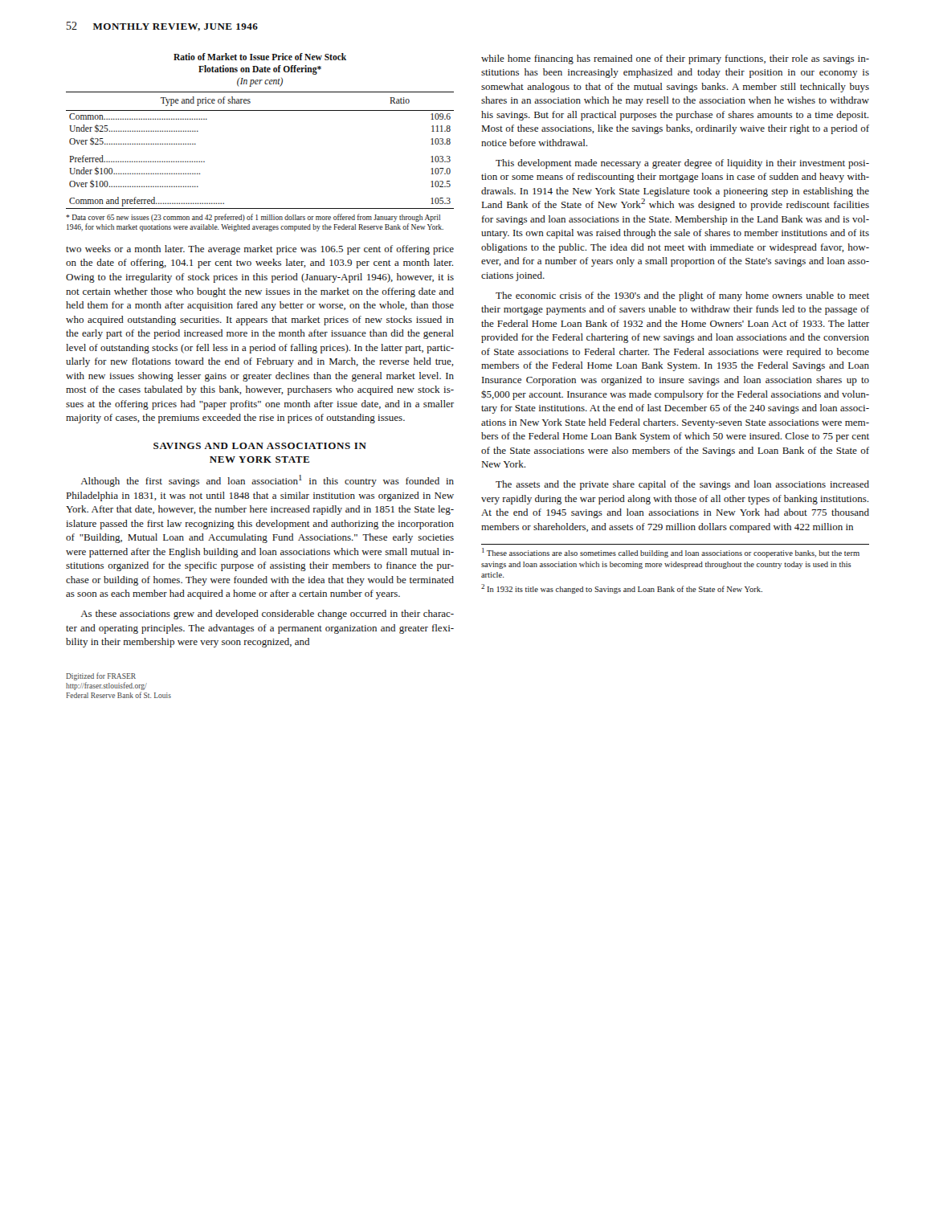52 Monthly Review, June 1946
Ratio of Market to Issue Price of New Stock Flotations on Date of Offering* (In per cent)
| Type and price of shares | Ratio |
| --- | --- |
| Common ............................................. | 109.6 |
| Under $25 ....................................... | 111.8 |
| Over $25 ........................................ | 103.8 |
| Preferred ............................................ | 103.3 |
| Under $100 ...................................... | 107.0 |
| Over $100 ....................................... | 102.5 |
| Common and preferred .............................. | 105.3 |
* Data cover 65 new issues (23 common and 42 preferred) of 1 million dollars or more offered from January through April 1946, for which market quotations were available. Weighted averages computed by the Federal Reserve Bank of New York.
two weeks or a month later. The average market price was 106.5 per cent of offering price on the date of offering, 104.1 per cent two weeks later, and 103.9 per cent a month later. Owing to the irregularity of stock prices in this period (January-April 1946), however, it is not certain whether those who bought the new issues in the market on the offering date and held them for a month after acquisition fared any better or worse, on the whole, than those who acquired outstanding securities. It appears that market prices of new stocks issued in the early part of the period increased more in the month after issuance than did the general level of outstanding stocks (or fell less in a period of falling prices). In the latter part, particularly for new flotations toward the end of February and in March, the reverse held true, with new issues showing lesser gains or greater declines than the general market level. In most of the cases tabulated by this bank, however, purchasers who acquired new stock issues at the offering prices had "paper profits" one month after issue date, and in a smaller majority of cases, the premiums exceeded the rise in prices of outstanding issues.
Savings and Loan Associations in
New York State
Although the first savings and loan association1 in this country was founded in Philadelphia in 1831, it was not until 1848 that a similar institution was organized in New York. After that date, however, the number here increased rapidly and in 1851 the State legislature passed the first law recognizing this development and authorizing the incorporation of "Building, Mutual Loan and Accumulating Fund Associations." These early societies were patterned after the English building and loan associations which were small mutual institutions organized for the specific purpose of assisting their members to finance the purchase or building of homes. They were founded with the idea that they would be terminated as soon as each member had acquired a home or after a certain number of years.
As these associations grew and developed considerable change occurred in their character and operating principles. The advantages of a permanent organization and greater flexibility in their membership were very soon recognized, and
while home financing has remained one of their primary functions, their role as savings institutions has been increasingly emphasized and today their position in our economy is somewhat analogous to that of the mutual savings banks. A member still technically buys shares in an association which he may resell to the association when he wishes to withdraw his savings. But for all practical purposes the purchase of shares amounts to a time deposit. Most of these associations, like the savings banks, ordinarily waive their right to a period of notice before withdrawal.
This development made necessary a greater degree of liquidity in their investment position or some means of rediscounting their mortgage loans in case of sudden and heavy withdrawals. In 1914 the New York State Legislature took a pioneering step in establishing the Land Bank of the State of New York2 which was designed to provide rediscount facilities for savings and loan associations in the State. Membership in the Land Bank was and is voluntary. Its own capital was raised through the sale of shares to member institutions and of its obligations to the public. The idea did not meet with immediate or widespread favor, however, and for a number of years only a small proportion of the State's savings and loan associations joined.
The economic crisis of the 1930's and the plight of many home owners unable to meet their mortgage payments and of savers unable to withdraw their funds led to the passage of the Federal Home Loan Bank of 1932 and the Home Owners' Loan Act of 1933. The latter provided for the Federal chartering of new savings and loan associations and the conversion of State associations to Federal charter. The Federal associations were required to become members of the Federal Home Loan Bank System. In 1935 the Federal Savings and Loan Insurance Corporation was organized to insure savings and loan association shares up to $5,000 per account. Insurance was made compulsory for the Federal associations and voluntary for State institutions. At the end of last December 65 of the 240 savings and loan associations in New York State held Federal charters. Seventy-seven State associations were members of the Federal Home Loan Bank System of which 50 were insured. Close to 75 per cent of the State associations were also members of the Savings and Loan Bank of the State of New York.
The assets and the private share capital of the savings and loan associations increased very rapidly during the war period along with those of all other types of banking institutions. At the end of 1945 savings and loan associations in New York had about 775 thousand members or shareholders, and assets of 729 million dollars compared with 422 million in
1 These associations are also sometimes called building and loan associations or cooperative banks, but the term savings and loan association which is becoming more widespread throughout the country today is used in this article.
2 In 1932 its title was changed to Savings and Loan Bank of the State of New York.
Digitized for FRASER
http://fraser.stlouisfed.org/
Federal Reserve Bank of St. Louis